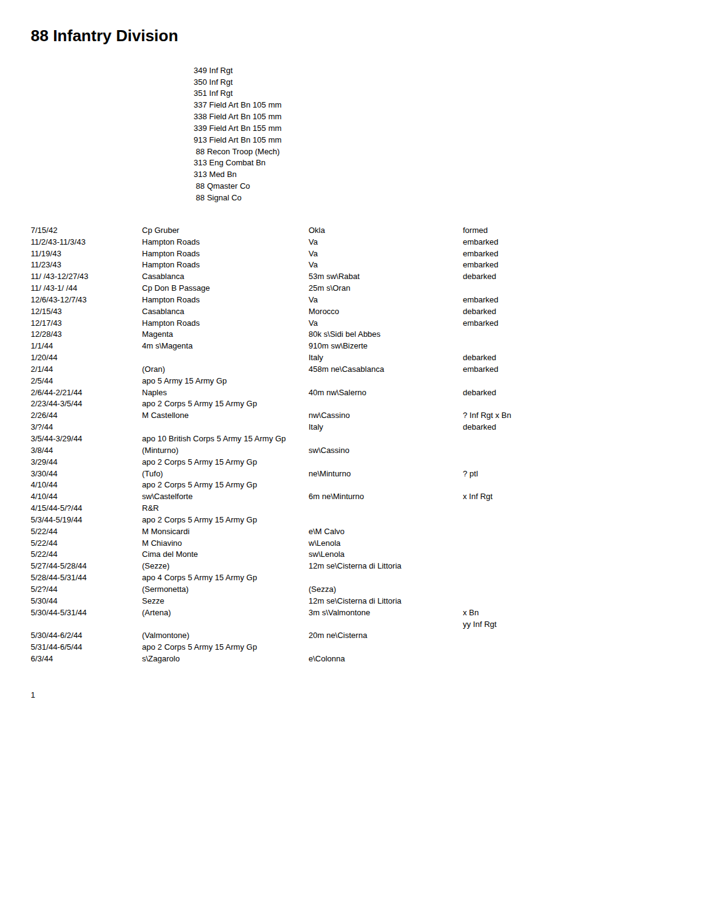88 Infantry Division
349 Inf Rgt
350 Inf Rgt
351 Inf Rgt
337 Field Art Bn 105 mm
338 Field Art Bn 105 mm
339 Field Art Bn 155 mm
913 Field Art Bn 105 mm
88 Recon Troop (Mech)
313 Eng Combat Bn
313 Med Bn
88 Qmaster Co
88 Signal Co
| 7/15/42 | Cp Gruber | Okla | formed |
| 11/2/43-11/3/43 | Hampton Roads | Va | embarked |
| 11/19/43 | Hampton Roads | Va | embarked |
| 11/23/43 | Hampton Roads | Va | embarked |
| 11/ /43-12/27/43 | Casablanca | 53m sw\Rabat | debarked |
| 11/ /43-1/ /44 | Cp Don B Passage | 25m s\Oran | |
| 12/6/43-12/7/43 | Hampton Roads | Va | embarked |
| 12/15/43 | Casablanca | Morocco | debarked |
| 12/17/43 | Hampton Roads | Va | embarked |
| 12/28/43 | Magenta | 80k s\Sidi bel Abbes | |
| 1/1/44 | 4m s\Magenta | 910m sw\Bizerte | |
| 1/20/44 | | Italy | debarked |
| 2/1/44 | (Oran) | 458m ne\Casablanca | embarked |
| 2/5/44 | apo 5 Army 15 Army Gp |
| 2/6/44-2/21/44 | Naples | 40m nw\Salerno | debarked |
| 2/23/44-3/5/44 | apo 2 Corps 5 Army 15 Army Gp |
| 2/26/44 | M Castellone | nw\Cassino | ? Inf Rgt x Bn |
| 3/?/44 | | Italy | debarked |
| 3/5/44-3/29/44 | apo 10 British Corps 5 Army 15 Army Gp |
| 3/8/44 | (Minturno) | sw\Cassino | |
| 3/29/44 | apo 2 Corps 5 Army 15 Army Gp |
| 3/30/44 | (Tufo) | ne\Minturno | ? ptl |
| 4/10/44 | apo 2 Corps 5 Army 15 Army Gp |
| 4/10/44 | sw\Castelforte | 6m ne\Minturno | x Inf Rgt |
| 4/15/44-5/?/44 | R&R | | |
| 5/3/44-5/19/44 | apo 2 Corps 5 Army 15 Army Gp |
| 5/22/44 | M Monsicardi | e\M Calvo | |
| 5/22/44 | M Chiavino | w\Lenola | |
| 5/22/44 | Cima del Monte | sw\Lenola | |
| 5/27/44-5/28/44 | (Sezze) | 12m se\Cisterna di Littoria | |
| 5/28/44-5/31/44 | apo 4 Corps 5 Army 15 Army Gp |
| 5/2?/44 | (Sermonetta) | (Sezza) | |
| 5/30/44 | Sezze | 12m se\Cisterna di Littoria | |
| 5/30/44-5/31/44 | (Artena) | 3m s\Valmontone | x Bn |
| | | | yy Inf Rgt |
| 5/30/44-6/2/44 | (Valmontone) | 20m ne\Cisterna | |
| 5/31/44-6/5/44 | apo 2 Corps 5 Army 15 Army Gp |
| 6/3/44 | s\Zagarolo | e\Colonna | |
1